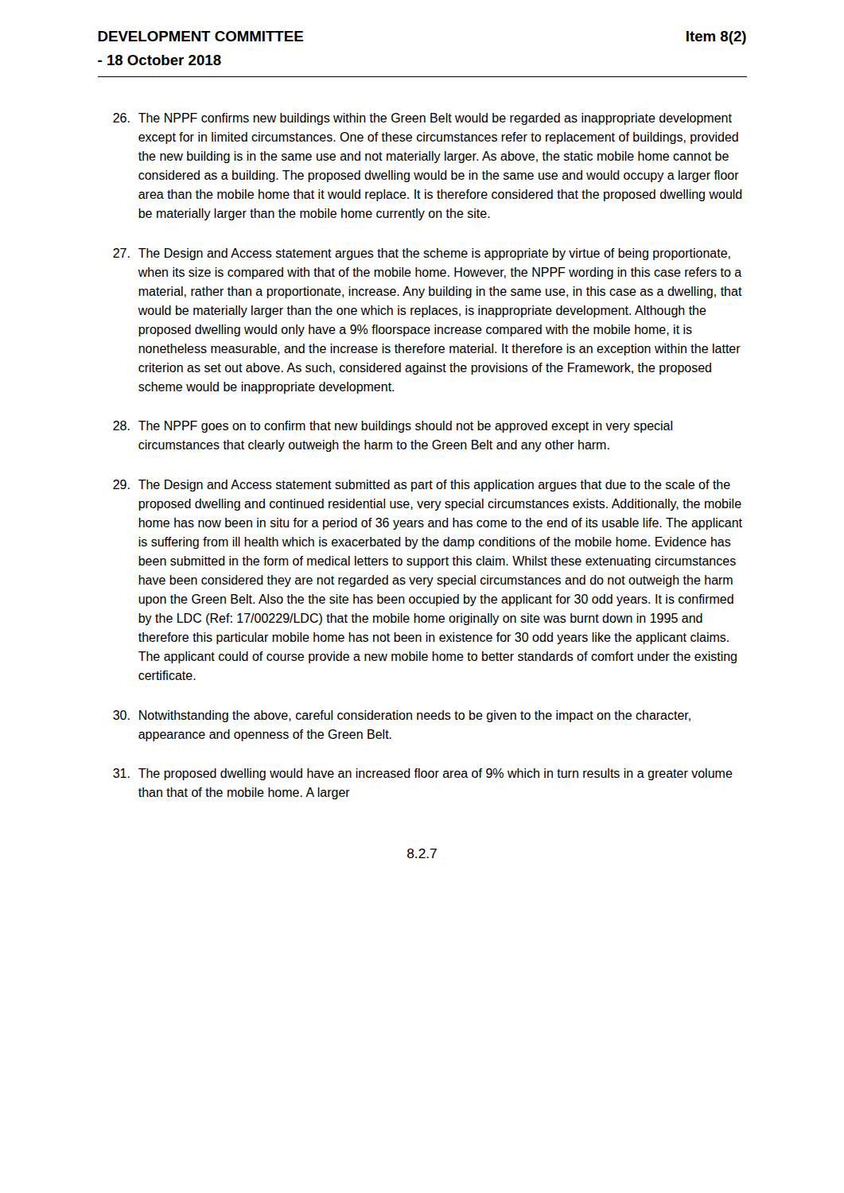DEVELOPMENT COMMITTEE Item 8(2)
- 18 October 2018
26. The NPPF confirms new buildings within the Green Belt would be regarded as inappropriate development except for in limited circumstances. One of these circumstances refer to replacement of buildings, provided the new building is in the same use and not materially larger. As above, the static mobile home cannot be considered as a building. The proposed dwelling would be in the same use and would occupy a larger floor area than the mobile home that it would replace. It is therefore considered that the proposed dwelling would be materially larger than the mobile home currently on the site.
27. The Design and Access statement argues that the scheme is appropriate by virtue of being proportionate, when its size is compared with that of the mobile home. However, the NPPF wording in this case refers to a material, rather than a proportionate, increase. Any building in the same use, in this case as a dwelling, that would be materially larger than the one which is replaces, is inappropriate development. Although the proposed dwelling would only have a 9% floorspace increase compared with the mobile home, it is nonetheless measurable, and the increase is therefore material. It therefore is an exception within the latter criterion as set out above. As such, considered against the provisions of the Framework, the proposed scheme would be inappropriate development.
28. The NPPF goes on to confirm that new buildings should not be approved except in very special circumstances that clearly outweigh the harm to the Green Belt and any other harm.
29. The Design and Access statement submitted as part of this application argues that due to the scale of the proposed dwelling and continued residential use, very special circumstances exists. Additionally, the mobile home has now been in situ for a period of 36 years and has come to the end of its usable life. The applicant is suffering from ill health which is exacerbated by the damp conditions of the mobile home. Evidence has been submitted in the form of medical letters to support this claim. Whilst these extenuating circumstances have been considered they are not regarded as very special circumstances and do not outweigh the harm upon the Green Belt. Also the the site has been occupied by the applicant for 30 odd years. It is confirmed by the LDC (Ref: 17/00229/LDC) that the mobile home originally on site was burnt down in 1995 and therefore this particular mobile home has not been in existence for 30 odd years like the applicant claims. The applicant could of course provide a new mobile home to better standards of comfort under the existing certificate.
30. Notwithstanding the above, careful consideration needs to be given to the impact on the character, appearance and openness of the Green Belt.
31. The proposed dwelling would have an increased floor area of 9% which in turn results in a greater volume than that of the mobile home. A larger
8.2.7